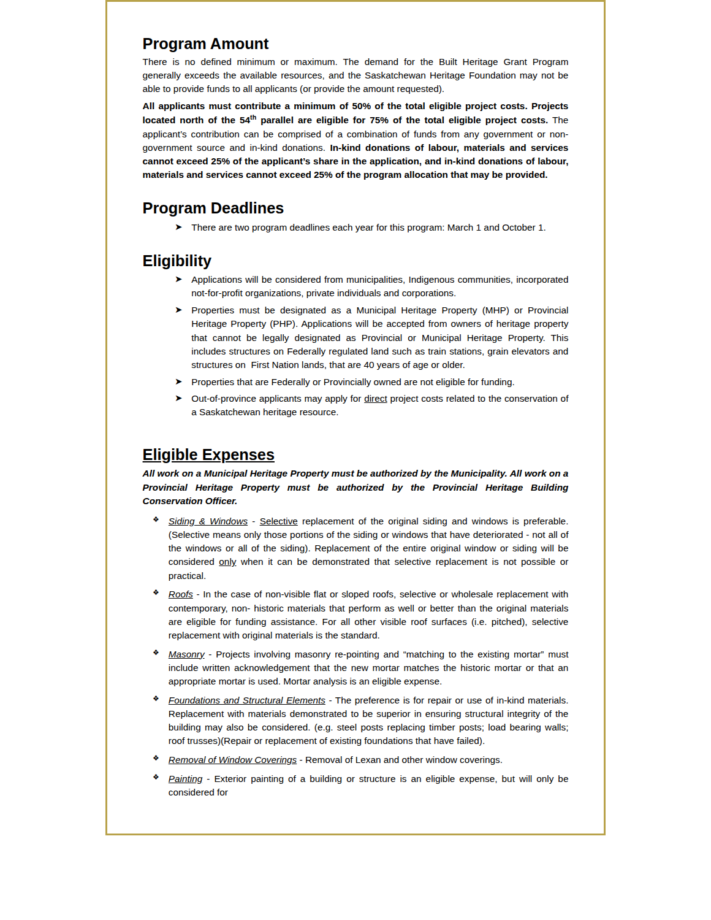Program Amount
There is no defined minimum or maximum. The demand for the Built Heritage Grant Program generally exceeds the available resources, and the Saskatchewan Heritage Foundation may not be able to provide funds to all applicants (or provide the amount requested).
All applicants must contribute a minimum of 50% of the total eligible project costs. Projects located north of the 54th parallel are eligible for 75% of the total eligible project costs. The applicant’s contribution can be comprised of a combination of funds from any government or non-government source and in-kind donations. In-kind donations of labour, materials and services cannot exceed 25% of the applicant’s share in the application, and in-kind donations of labour, materials and services cannot exceed 25% of the program allocation that may be provided.
Program Deadlines
There are two program deadlines each year for this program: March 1 and October 1.
Eligibility
Applications will be considered from municipalities, Indigenous communities, incorporated not-for-profit organizations, private individuals and corporations.
Properties must be designated as a Municipal Heritage Property (MHP) or Provincial Heritage Property (PHP). Applications will be accepted from owners of heritage property that cannot be legally designated as Provincial or Municipal Heritage Property. This includes structures on Federally regulated land such as train stations, grain elevators and structures on First Nation lands, that are 40 years of age or older.
Properties that are Federally or Provincially owned are not eligible for funding.
Out-of-province applicants may apply for direct project costs related to the conservation of a Saskatchewan heritage resource.
Eligible Expenses
All work on a Municipal Heritage Property must be authorized by the Municipality. All work on a Provincial Heritage Property must be authorized by the Provincial Heritage Building Conservation Officer.
Siding & Windows - Selective replacement of the original siding and windows is preferable. (Selective means only those portions of the siding or windows that have deteriorated - not all of the windows or all of the siding). Replacement of the entire original window or siding will be considered only when it can be demonstrated that selective replacement is not possible or practical.
Roofs - In the case of non-visible flat or sloped roofs, selective or wholesale replacement with contemporary, non- historic materials that perform as well or better than the original materials are eligible for funding assistance. For all other visible roof surfaces (i.e. pitched), selective replacement with original materials is the standard.
Masonry - Projects involving masonry re-pointing and “matching to the existing mortar” must include written acknowledgement that the new mortar matches the historic mortar or that an appropriate mortar is used. Mortar analysis is an eligible expense.
Foundations and Structural Elements - The preference is for repair or use of in-kind materials. Replacement with materials demonstrated to be superior in ensuring structural integrity of the building may also be considered. (e.g. steel posts replacing timber posts; load bearing walls; roof trusses)(Repair or replacement of existing foundations that have failed).
Removal of Window Coverings - Removal of Lexan and other window coverings.
Painting - Exterior painting of a building or structure is an eligible expense, but will only be considered for